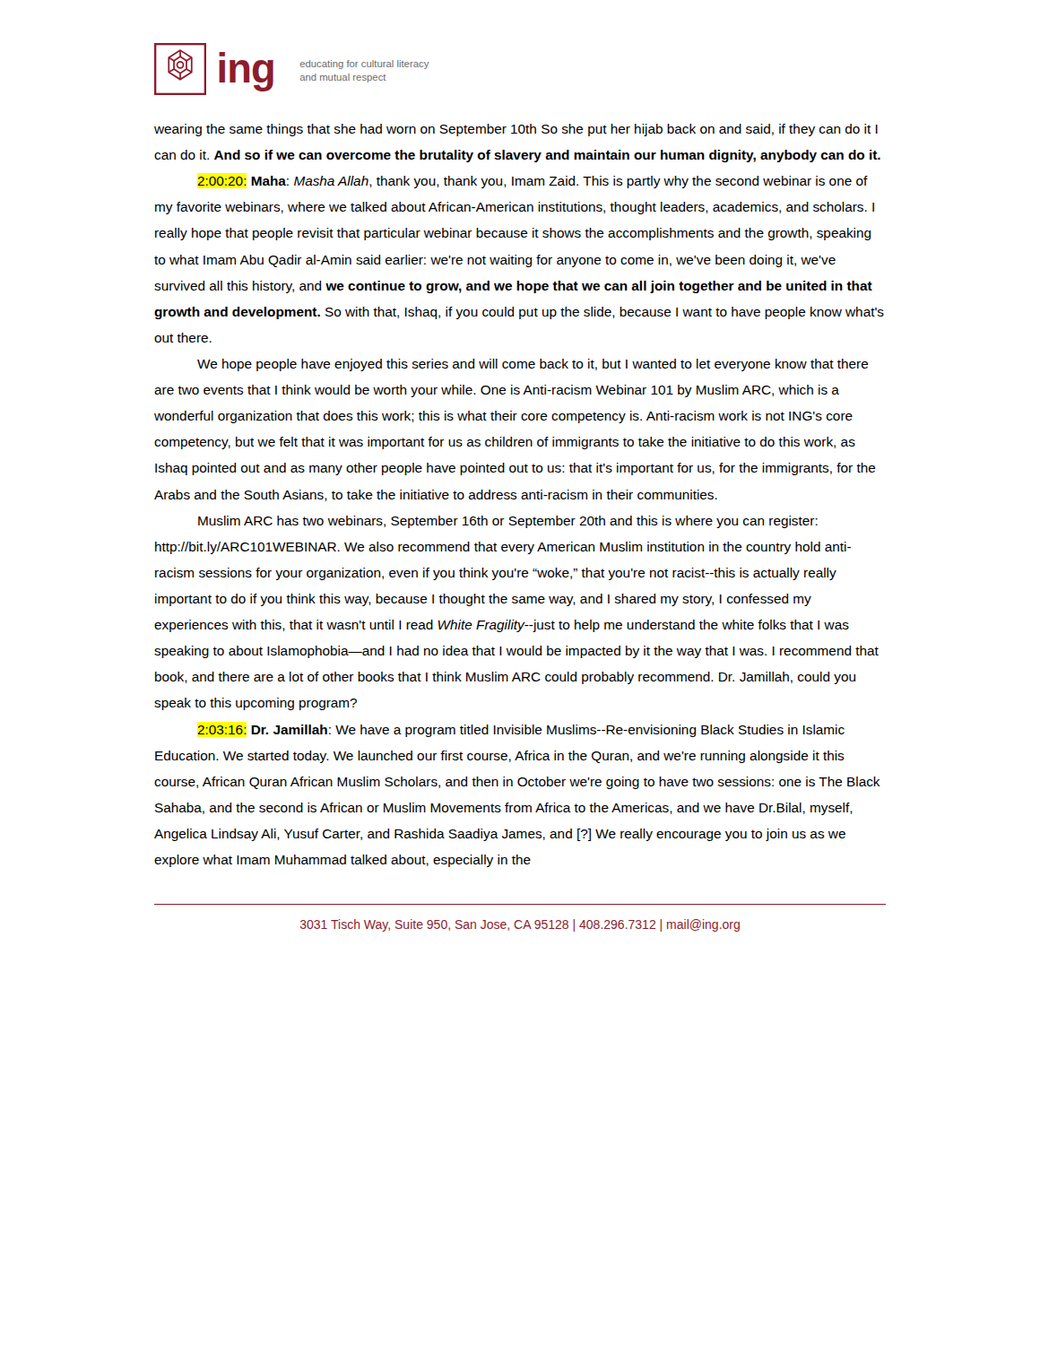ing
educating for cultural literacy
and mutual respect
wearing the same things that she had worn on September 10th So she put her hijab back on and said, if they can do it I can do it. And so if we can overcome the brutality of slavery and maintain our human dignity, anybody can do it.
2:00:20: Maha: Masha Allah, thank you, thank you, Imam Zaid. This is partly why the second webinar is one of my favorite webinars, where we talked about African-American institutions, thought leaders, academics, and scholars. I really hope that people revisit that particular webinar because it shows the accomplishments and the growth, speaking to what Imam Abu Qadir al-Amin said earlier: we're not waiting for anyone to come in, we've been doing it, we've survived all this history, and we continue to grow, and we hope that we can all join together and be united in that growth and development. So with that, Ishaq, if you could put up the slide, because I want to have people know what's out there.
We hope people have enjoyed this series and will come back to it, but I wanted to let everyone know that there are two events that I think would be worth your while. One is Anti-racism Webinar 101 by Muslim ARC, which is a wonderful organization that does this work; this is what their core competency is. Anti-racism work is not ING's core competency, but we felt that it was important for us as children of immigrants to take the initiative to do this work, as Ishaq pointed out and as many other people have pointed out to us: that it's important for us, for the immigrants, for the Arabs and the South Asians, to take the initiative to address anti-racism in their communities.
Muslim ARC has two webinars, September 16th or September 20th and this is where you can register: http://bit.ly/ARC101WEBINAR. We also recommend that every American Muslim institution in the country hold anti-racism sessions for your organization, even if you think you're “woke,” that you're not racist--this is actually really important to do if you think this way, because I thought the same way, and I shared my story, I confessed my experiences with this, that it wasn't until I read White Fragility--just to help me understand the white folks that I was speaking to about Islamophobia—and I had no idea that I would be impacted by it the way that I was. I recommend that book, and there are a lot of other books that I think Muslim ARC could probably recommend. Dr. Jamillah, could you speak to this upcoming program?
2:03:16: Dr. Jamillah: We have a program titled Invisible Muslims--Re-envisioning Black Studies in Islamic Education. We started today. We launched our first course, Africa in the Quran, and we're running alongside it this course, African Quran African Muslim Scholars, and then in October we're going to have two sessions: one is The Black Sahaba, and the second is African or Muslim Movements from Africa to the Americas, and we have Dr.Bilal, myself, Angelica Lindsay Ali, Yusuf Carter, and Rashida Saadiya James, and [?] We really encourage you to join us as we explore what Imam Muhammad talked about, especially in the
3031 Tisch Way, Suite 950, San Jose, CA 95128 | 408.296.7312 | mail@ing.org